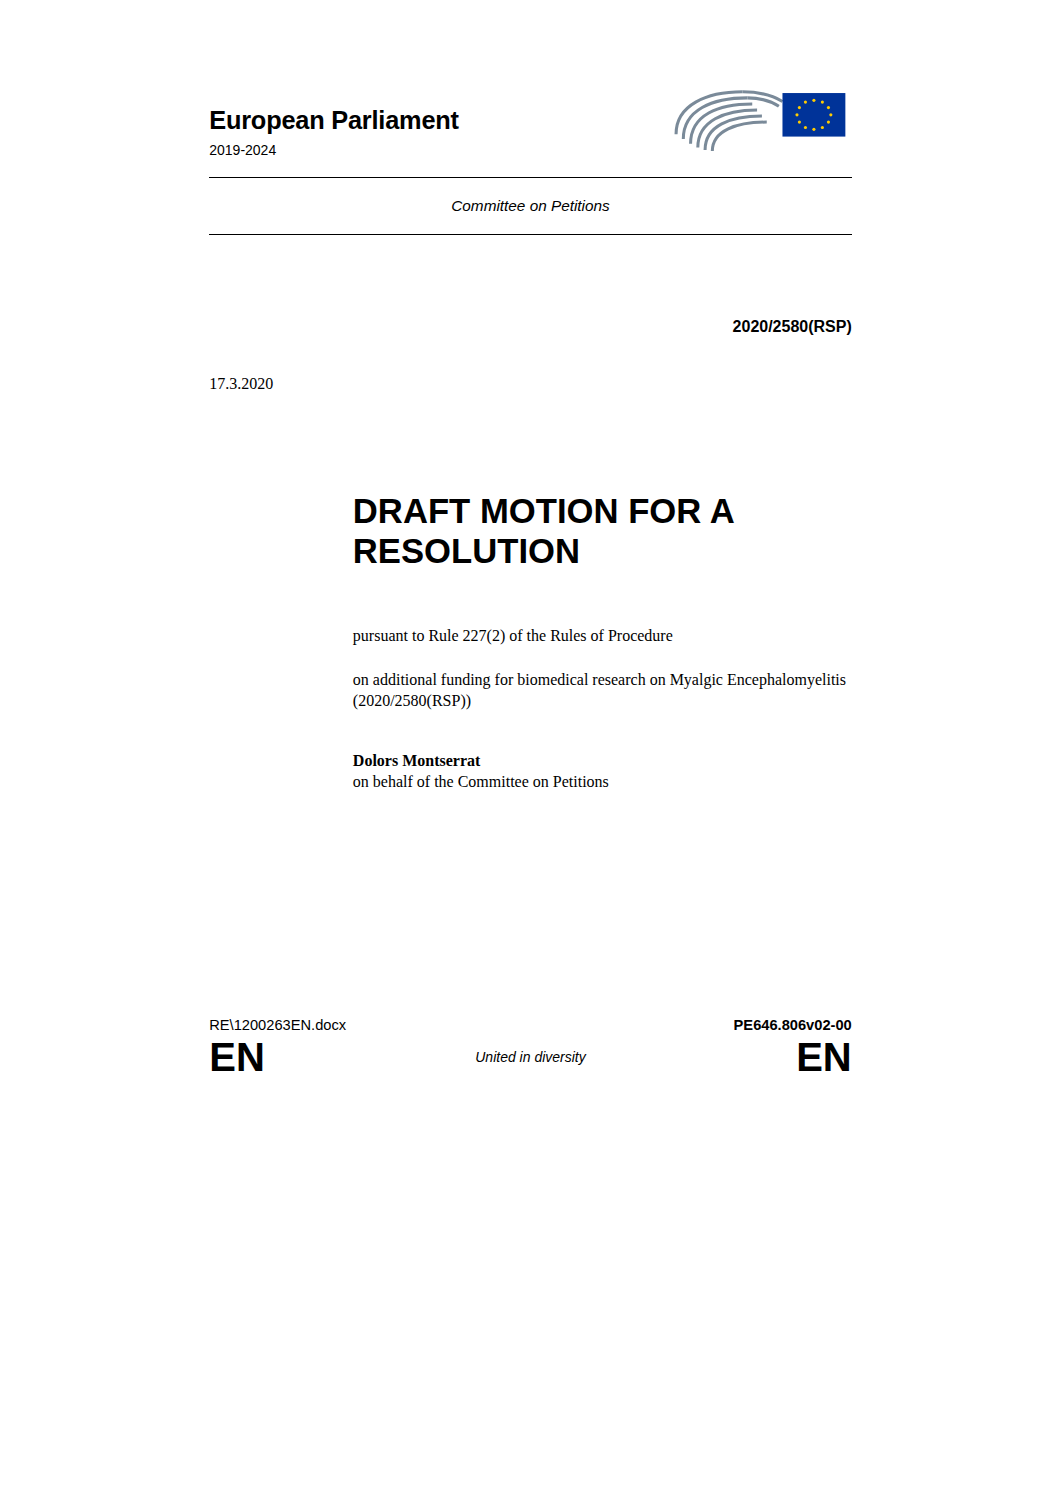European Parliament
2019-2024
Committee on Petitions
2020/2580(RSP)
17.3.2020
DRAFT MOTION FOR A RESOLUTION
pursuant to Rule 227(2) of the Rules of Procedure
on additional funding for biomedical research on Myalgic Encephalomyelitis (2020/2580(RSP))
Dolors Montserrat
on behalf of the Committee on Petitions
RE\1200263EN.docx PE646.806v02-00
EN United in diversity EN